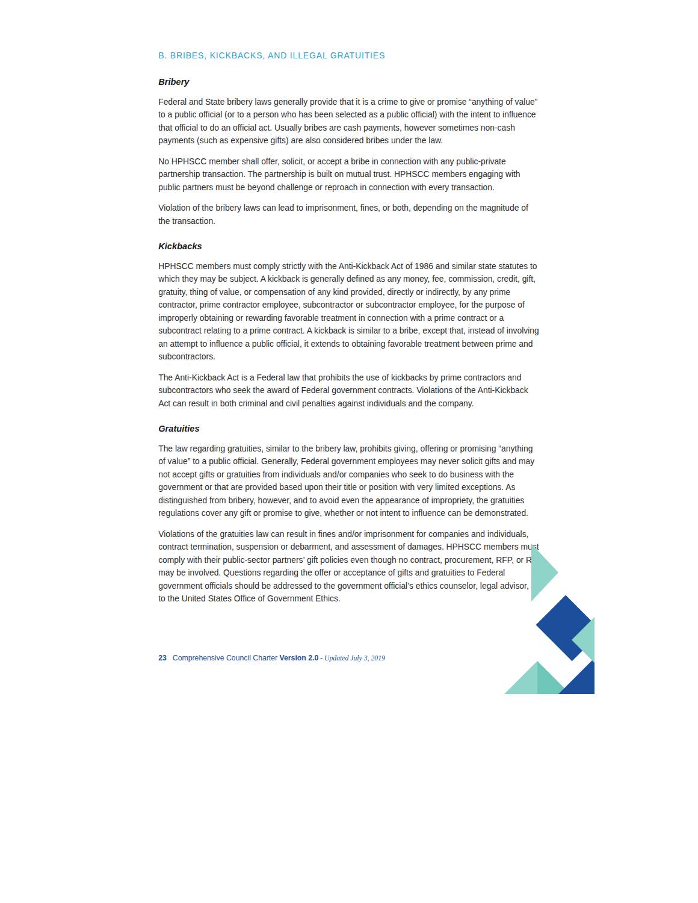B. Bribes, Kickbacks, and Illegal Gratuities
Bribery
Federal and State bribery laws generally provide that it is a crime to give or promise “anything of value” to a public official (or to a person who has been selected as a public official) with the intent to influence that official to do an official act. Usually bribes are cash payments, however sometimes non-cash payments (such as expensive gifts) are also considered bribes under the law.
No HPHSCC member shall offer, solicit, or accept a bribe in connection with any public-private partnership transaction. The partnership is built on mutual trust. HPHSCC members engaging with public partners must be beyond challenge or reproach in connection with every transaction.
Violation of the bribery laws can lead to imprisonment, fines, or both, depending on the magnitude of the transaction.
Kickbacks
HPHSCC members must comply strictly with the Anti-Kickback Act of 1986 and similar state statutes to which they may be subject. A kickback is generally defined as any money, fee, commission, credit, gift, gratuity, thing of value, or compensation of any kind provided, directly or indirectly, by any prime contractor, prime contractor employee, subcontractor or subcontractor employee, for the purpose of improperly obtaining or rewarding favorable treatment in connection with a prime contract or a subcontract relating to a prime contract. A kickback is similar to a bribe, except that, instead of involving an attempt to influence a public official, it extends to obtaining favorable treatment between prime and subcontractors.
The Anti-Kickback Act is a Federal law that prohibits the use of kickbacks by prime contractors and subcontractors who seek the award of Federal government contracts. Violations of the Anti-Kickback Act can result in both criminal and civil penalties against individuals and the company.
Gratuities
The law regarding gratuities, similar to the bribery law, prohibits giving, offering or promising “anything of value” to a public official. Generally, Federal government employees may never solicit gifts and may not accept gifts or gratuities from individuals and/or companies who seek to do business with the government or that are provided based upon their title or position with very limited exceptions. As distinguished from bribery, however, and to avoid even the appearance of impropriety, the gratuities regulations cover any gift or promise to give, whether or not intent to influence can be demonstrated.
Violations of the gratuities law can result in fines and/or imprisonment for companies and individuals, contract termination, suspension or debarment, and assessment of damages. HPHSCC members must comply with their public-sector partners’ gift policies even though no contract, procurement, RFP, or RFI may be involved. Questions regarding the offer or acceptance of gifts and gratuities to Federal government officials should be addressed to the government official’s ethics counselor, legal advisor, or to the United States Office of Government Ethics.
23 Comprehensive Council Charter Version 2.0 - Updated July 3, 2019